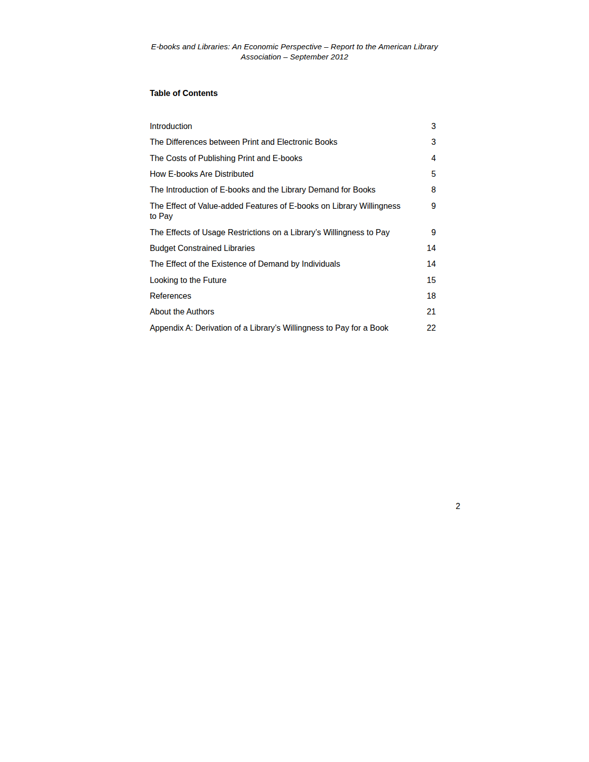E-books and Libraries: An Economic Perspective – Report to the American Library Association – September 2012
Table of Contents
| Introduction | 3 |
| The Differences between Print and Electronic Books | 3 |
| The Costs of Publishing Print and E-books | 4 |
| How E-books Are Distributed | 5 |
| The Introduction of E-books and the Library Demand for Books | 8 |
| The Effect of Value-added Features of E-books on Library Willingness to Pay | 9 |
| The Effects of Usage Restrictions on a Library’s Willingness to Pay | 9 |
| Budget Constrained Libraries | 14 |
| The Effect of the Existence of Demand by Individuals | 14 |
| Looking to the Future | 15 |
| References | 18 |
| About the Authors | 21 |
| Appendix A: Derivation of a Library’s Willingness to Pay for a Book | 22 |
2